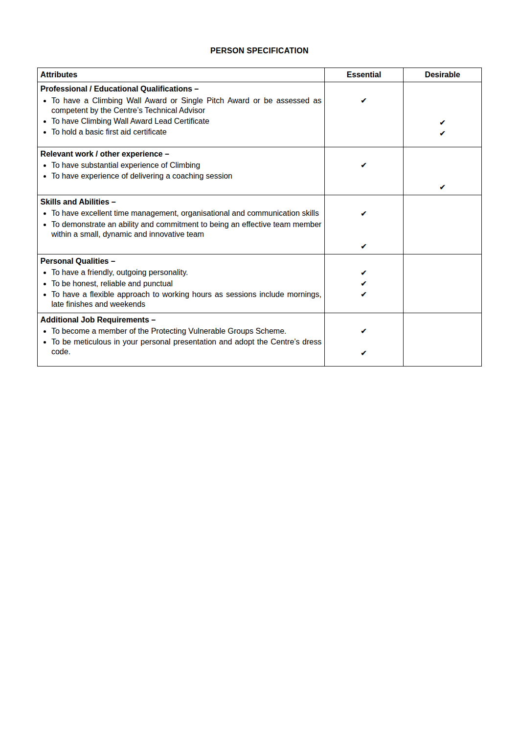PERSON SPECIFICATION
| Attributes | Essential | Desirable |
| --- | --- | --- |
| Professional / Educational Qualifications – To have a Climbing Wall Award or Single Pitch Award or be assessed as competent by the Centre’s Technical Advisor To have Climbing Wall Award Lead Certificate To hold a basic first aid certificate | ✔ | ✔ ✔ |
| Relevant work / other experience – To have substantial experience of Climbing To have experience of delivering a coaching session | ✔ | ✔ |
| Skills and Abilities – To have excellent time management, organisational and communication skills To demonstrate an ability and commitment to being an effective team member within a small, dynamic and innovative team | ✔ ✔ | |
| Personal Qualities – To have a friendly, outgoing personality. To be honest, reliable and punctual To have a flexible approach to working hours as sessions include mornings, late finishes and weekends | ✔ ✔ ✔ | |
| Additional Job Requirements – To become a member of the Protecting Vulnerable Groups Scheme. To be meticulous in your personal presentation and adopt the Centre’s dress code. | ✔ ✔ | |